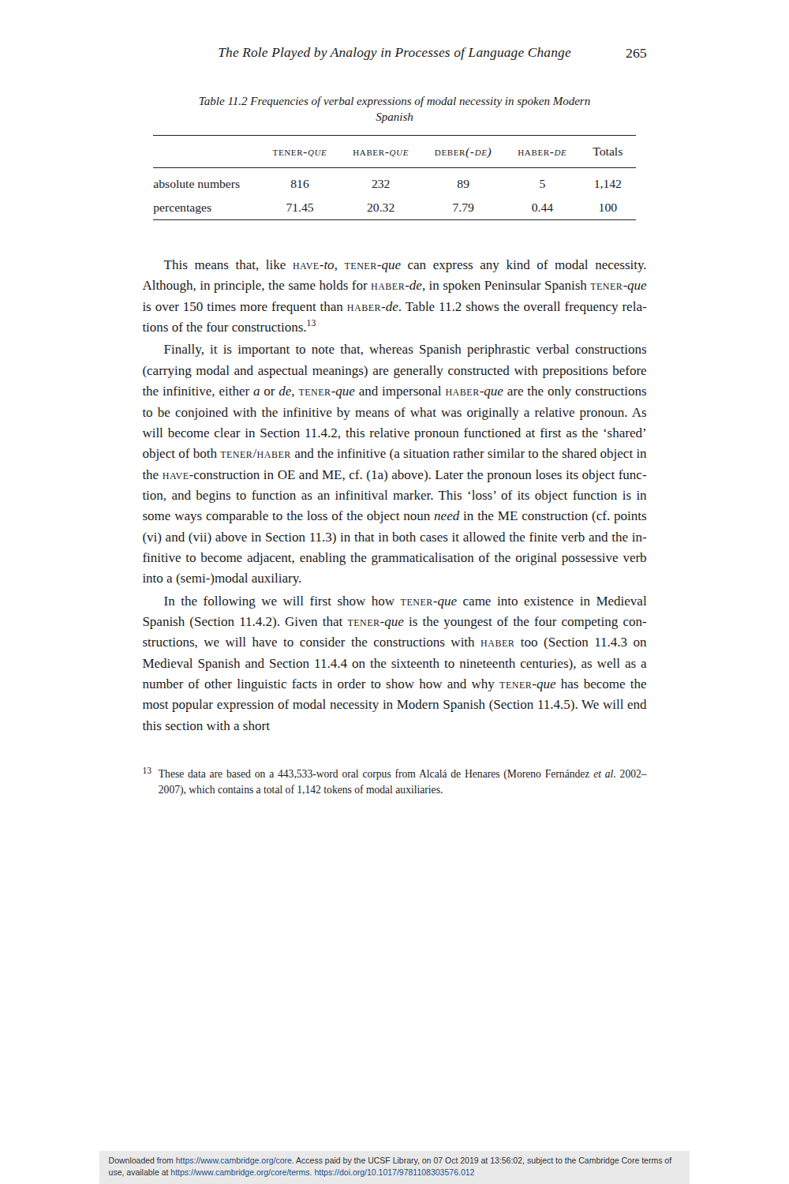The Role Played by Analogy in Processes of Language Change 265
Table 11.2 Frequencies of verbal expressions of modal necessity in spoken Modern Spanish
| | tener- que | haber- que | deber (-de) | haber- de | Totals |
| --- | --- | --- | --- | --- | --- |
| absolute numbers | 816 | 232 | 89 | 5 | 1,142 |
| percentages | 71.45 | 20.32 | 7.79 | 0.44 | 100 |
This means that, like have-to, tener-que can express any kind of modal necessity. Although, in principle, the same holds for haber-de, in spoken Peninsular Spanish tener-que is over 150 times more frequent than haber-de. Table 11.2 shows the overall frequency relations of the four constructions.13
Finally, it is important to note that, whereas Spanish periphrastic verbal constructions (carrying modal and aspectual meanings) are generally constructed with prepositions before the infinitive, either a or de, tener-que and impersonal haber-que are the only constructions to be conjoined with the infinitive by means of what was originally a relative pronoun. As will become clear in Section 11.4.2, this relative pronoun functioned at first as the ‘shared’ object of both tener/haber and the infinitive (a situation rather similar to the shared object in the have-construction in OE and ME, cf. (1a) above). Later the pronoun loses its object function, and begins to function as an infinitival marker. This ‘loss’ of its object function is in some ways comparable to the loss of the object noun need in the ME construction (cf. points (vi) and (vii) above in Section 11.3) in that in both cases it allowed the finite verb and the infinitive to become adjacent, enabling the grammaticalisation of the original possessive verb into a (semi-)modal auxiliary.
In the following we will first show how tener-que came into existence in Medieval Spanish (Section 11.4.2). Given that tener-que is the youngest of the four competing constructions, we will have to consider the constructions with haber too (Section 11.4.3 on Medieval Spanish and Section 11.4.4 on the sixteenth to nineteenth centuries), as well as a number of other linguistic facts in order to show how and why tener-que has become the most popular expression of modal necessity in Modern Spanish (Section 11.4.5). We will end this section with a short
13 These data are based on a 443,533-word oral corpus from Alcalá de Henares (Moreno Fernández et al. 2002–2007), which contains a total of 1,142 tokens of modal auxiliaries.
Downloaded from https://www.cambridge.org/core. Access paid by the UCSF Library, on 07 Oct 2019 at 13:56:02, subject to the Cambridge Core terms of use, available at https://www.cambridge.org/core/terms. https://doi.org/10.1017/9781108303576.012